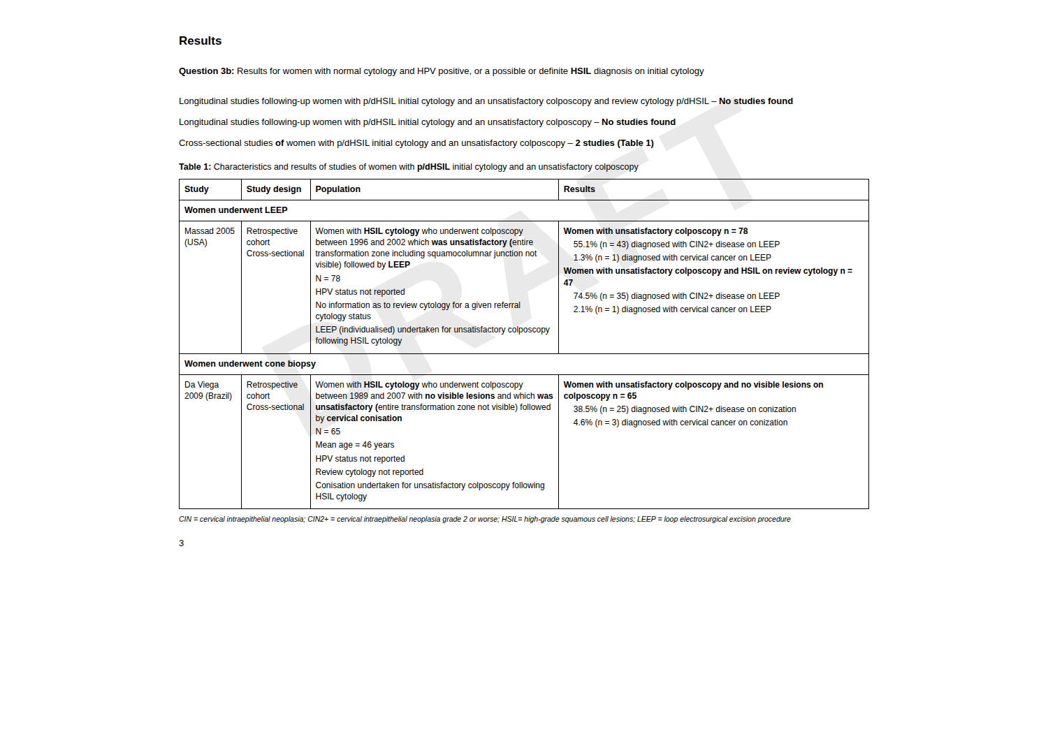DRAFT
Results
Question 3b: Results for women with normal cytology and HPV positive, or a possible or definite HSIL diagnosis on initial cytology
Longitudinal studies following-up women with p/dHSIL initial cytology and an unsatisfactory colposcopy and review cytology p/dHSIL – No studies found
Longitudinal studies following-up women with p/dHSIL initial cytology and an unsatisfactory colposcopy – No studies found
Cross-sectional studies of women with p/dHSIL initial cytology and an unsatisfactory colposcopy – 2 studies (Table 1)
Table 1: Characteristics and results of studies of women with p/dHSIL initial cytology and an unsatisfactory colposcopy
| Study | Study design | Population | Results |
| --- | --- | --- | --- |
| Women underwent LEEP |
| Massad 2005 (USA) | Retrospective cohort Cross-sectional | Women with HSIL cytology who underwent colposcopy between 1996 and 2002 which was unsatisfactory ( entire transformation zone including squamocolumnar junction not visible) followed by LEEP N = 78 HPV status not reported No information as to review cytology for a given referral cytology status LEEP (individualised) undertaken for unsatisfactory colposcopy following HSIL cytology | Women with unsatisfactory colposcopy n = 78 55.1% (n = 43) diagnosed with CIN2+ disease on LEEP 1.3% (n = 1) diagnosed with cervical cancer on LEEP Women with unsatisfactory colposcopy and HSIL on review cytology n = 47 74.5% (n = 35) diagnosed with CIN2+ disease on LEEP 2.1% (n = 1) diagnosed with cervical cancer on LEEP |
| Women underwent cone biopsy |
| Da Viega 2009 (Brazil) | Retrospective cohort Cross-sectional | Women with HSIL cytology who underwent colposcopy between 1989 and 2007 with no visible lesions and which was unsatisfactory ( entire transformation zone not visible) followed by cervical conisation N = 65 Mean age = 46 years HPV status not reported Review cytology not reported Conisation undertaken for unsatisfactory colposcopy following HSIL cytology | Women with unsatisfactory colposcopy and no visible lesions on colposcopy n = 65 38.5% (n = 25) diagnosed with CIN2+ disease on conization 4.6% (n = 3) diagnosed with cervical cancer on conization |
CIN = cervical intraepithelial neoplasia; CIN2+ = cervical intraepithelial neoplasia grade 2 or worse; HSIL= high-grade squamous cell lesions; LEEP = loop electrosurgical excision procedure
3